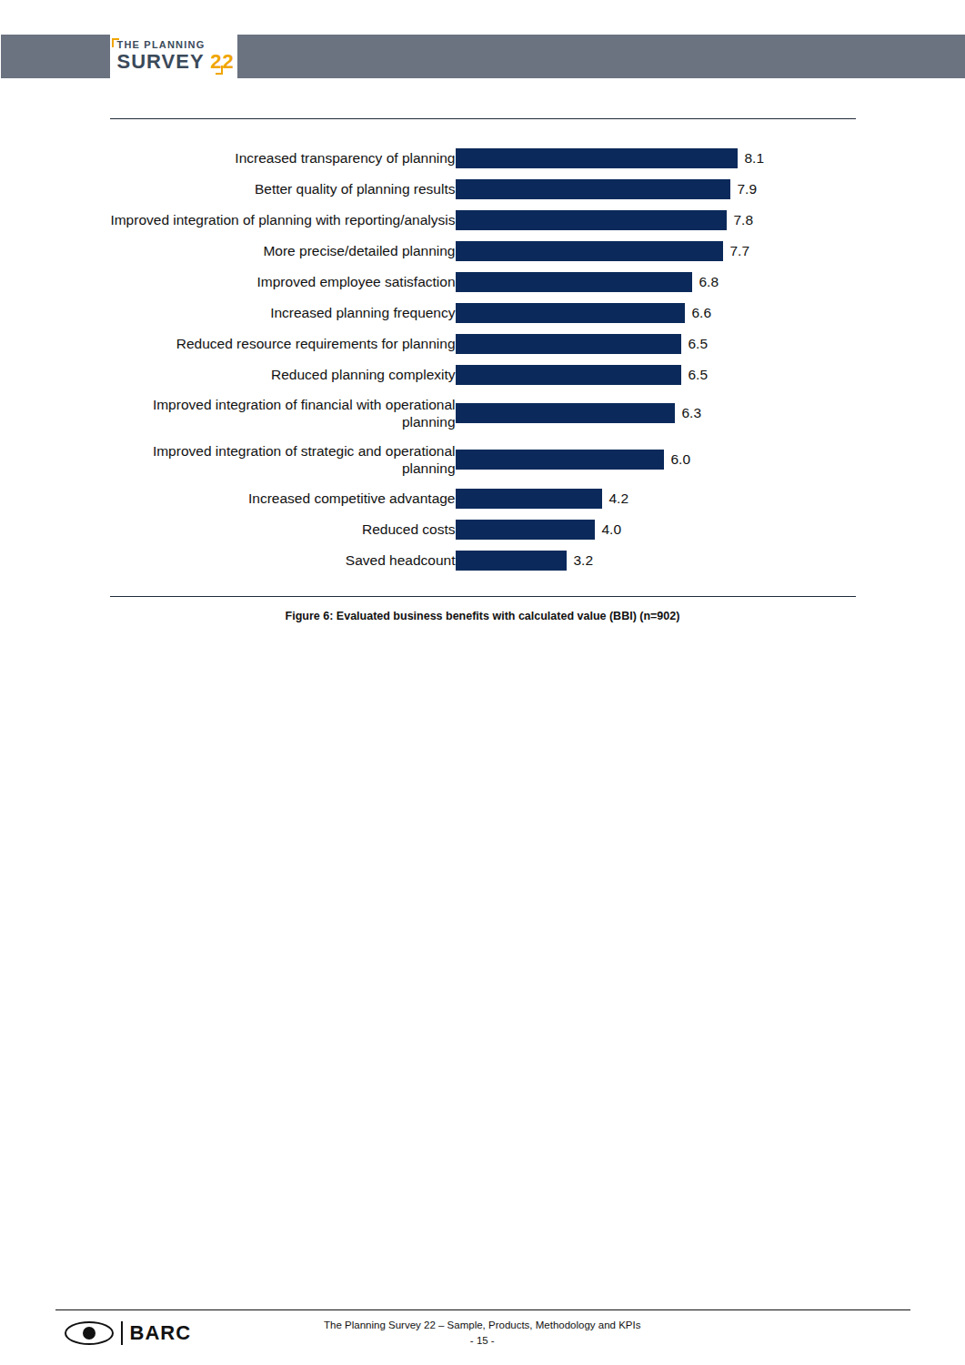THE PLANNING
SURVEY 22
| Increased transparency of planning | 8.1 |
| Better quality of planning results | 7.9 |
| Improved integration of planning with reporting/analysis | 7.8 |
| More precise/detailed planning | 7.7 |
| Improved employee satisfaction | 6.8 |
| Increased planning frequency | 6.6 |
| Reduced resource requirements for planning | 6.5 |
| Reduced planning complexity | 6.5 |
| Improved integration of financial with operational planning | 6.3 |
| Improved integration of strategic and operational planning | 6.0 |
| Increased competitive advantage | 4.2 |
| Reduced costs | 4.0 |
| Saved headcount | 3.2 |
Figure 6: Evaluated business benefits with calculated value (BBI) (n=902)
BARC
The Planning Survey 22 – Sample, Products, Methodology and KPIs
- 15 -